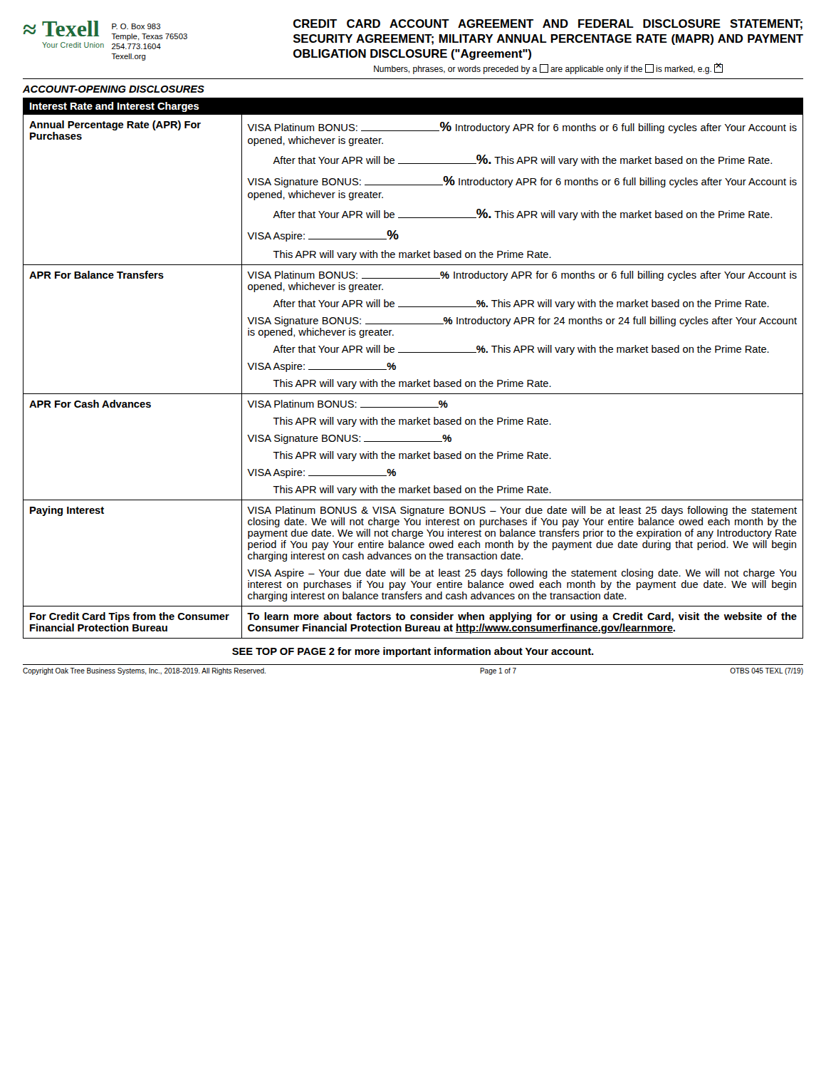≈
Texell
Your Credit Union
P. O. Box 983
Temple, Texas 76503
254.773.1604
Texell.org
CREDIT CARD ACCOUNT AGREEMENT AND FEDERAL DISCLOSURE STATEMENT; SECURITY AGREEMENT; MILITARY ANNUAL PERCENTAGE RATE (MAPR) AND PAYMENT OBLIGATION DISCLOSURE ("Agreement")
Numbers, phrases, or words preceded by a are applicable only if the is marked, e.g.
ACCOUNT-OPENING DISCLOSURES
| Interest Rate and Interest Charges |
| Annual Percentage Rate (APR) For Purchases | VISA Platinum BONUS: % Introductory APR for 6 months or 6 full billing cycles after Your Account is opened, whichever is greater. After that Your APR will be %. This APR will vary with the market based on the Prime Rate. VISA Signature BONUS: % Introductory APR for 6 months or 6 full billing cycles after Your Account is opened, whichever is greater. After that Your APR will be %. This APR will vary with the market based on the Prime Rate. VISA Aspire: % This APR will vary with the market based on the Prime Rate. |
| APR For Balance Transfers | VISA Platinum BONUS: % Introductory APR for 6 months or 6 full billing cycles after Your Account is opened, whichever is greater. After that Your APR will be %. This APR will vary with the market based on the Prime Rate. VISA Signature BONUS: % Introductory APR for 24 months or 24 full billing cycles after Your Account is opened, whichever is greater. After that Your APR will be %. This APR will vary with the market based on the Prime Rate. VISA Aspire: % This APR will vary with the market based on the Prime Rate. |
| APR For Cash Advances | VISA Platinum BONUS: % This APR will vary with the market based on the Prime Rate. VISA Signature BONUS: % This APR will vary with the market based on the Prime Rate. VISA Aspire: % This APR will vary with the market based on the Prime Rate. |
| Paying Interest | VISA Platinum BONUS & VISA Signature BONUS – Your due date will be at least 25 days following the statement closing date. We will not charge You interest on purchases if You pay Your entire balance owed each month by the payment due date. We will not charge You interest on balance transfers prior to the expiration of any Introductory Rate period if You pay Your entire balance owed each month by the payment due date during that period. We will begin charging interest on cash advances on the transaction date. VISA Aspire – Your due date will be at least 25 days following the statement closing date. We will not charge You interest on purchases if You pay Your entire balance owed each month by the payment due date. We will begin charging interest on balance transfers and cash advances on the transaction date. |
| For Credit Card Tips from the Consumer Financial Protection Bureau | To learn more about factors to consider when applying for or using a Credit Card, visit the website of the Consumer Financial Protection Bureau at http://www.consumerfinance.gov/learnmore . |
SEE TOP OF PAGE 2 for more important information about Your account.
Copyright Oak Tree Business Systems, Inc., 2018-2019. All Rights Reserved.
Page 1 of 7
OTBS 045 TEXL (7/19)